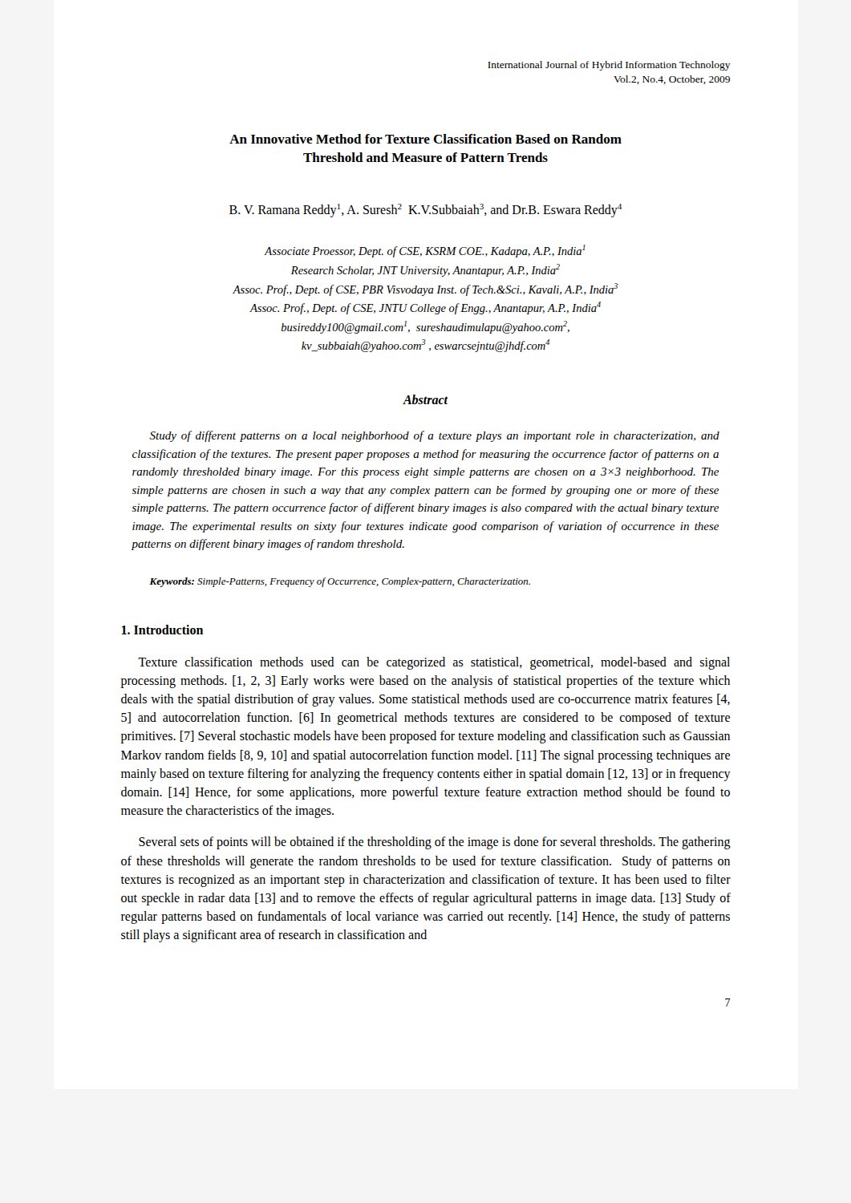International Journal of Hybrid Information Technology
Vol.2, No.4, October, 2009
An Innovative Method for Texture Classification Based on Random
Threshold and Measure of Pattern Trends
B. V. Ramana Reddy1, A. Suresh2 K.V.Subbaiah3, and Dr.B. Eswara Reddy4
Associate Proessor, Dept. of CSE, KSRM COE., Kadapa, A.P., India1
Research Scholar, JNT University, Anantapur, A.P., India2
Assoc. Prof., Dept. of CSE, PBR Visvodaya Inst. of Tech.&Sci., Kavali, A.P., India3
Assoc. Prof., Dept. of CSE, JNTU College of Engg., Anantapur, A.P., India4
busireddy100@gmail.com1, sureshaudimulapu@yahoo.com2,
kv_subbaiah@yahoo.com3 , eswarcsejntu@jhdf.com4
Abstract
Study of different patterns on a local neighborhood of a texture plays an important role in characterization, and classification of the textures. The present paper proposes a method for measuring the occurrence factor of patterns on a randomly thresholded binary image. For this process eight simple patterns are chosen on a 3×3 neighborhood. The simple patterns are chosen in such a way that any complex pattern can be formed by grouping one or more of these simple patterns. The pattern occurrence factor of different binary images is also compared with the actual binary texture image. The experimental results on sixty four textures indicate good comparison of variation of occurrence in these patterns on different binary images of random threshold.
Keywords: Simple-Patterns, Frequency of Occurrence, Complex-pattern, Characterization.
1. Introduction
Texture classification methods used can be categorized as statistical, geometrical, model-based and signal processing methods. [1, 2, 3] Early works were based on the analysis of statistical properties of the texture which deals with the spatial distribution of gray values. Some statistical methods used are co-occurrence matrix features [4, 5] and autocorrelation function. [6] In geometrical methods textures are considered to be composed of texture primitives. [7] Several stochastic models have been proposed for texture modeling and classification such as Gaussian Markov random fields [8, 9, 10] and spatial autocorrelation function model. [11] The signal processing techniques are mainly based on texture filtering for analyzing the frequency contents either in spatial domain [12, 13] or in frequency domain. [14] Hence, for some applications, more powerful texture feature extraction method should be found to measure the characteristics of the images.
Several sets of points will be obtained if the thresholding of the image is done for several thresholds. The gathering of these thresholds will generate the random thresholds to be used for texture classification. Study of patterns on textures is recognized as an important step in characterization and classification of texture. It has been used to filter out speckle in radar data [13] and to remove the effects of regular agricultural patterns in image data. [13] Study of regular patterns based on fundamentals of local variance was carried out recently. [14] Hence, the study of patterns still plays a significant area of research in classification and
7